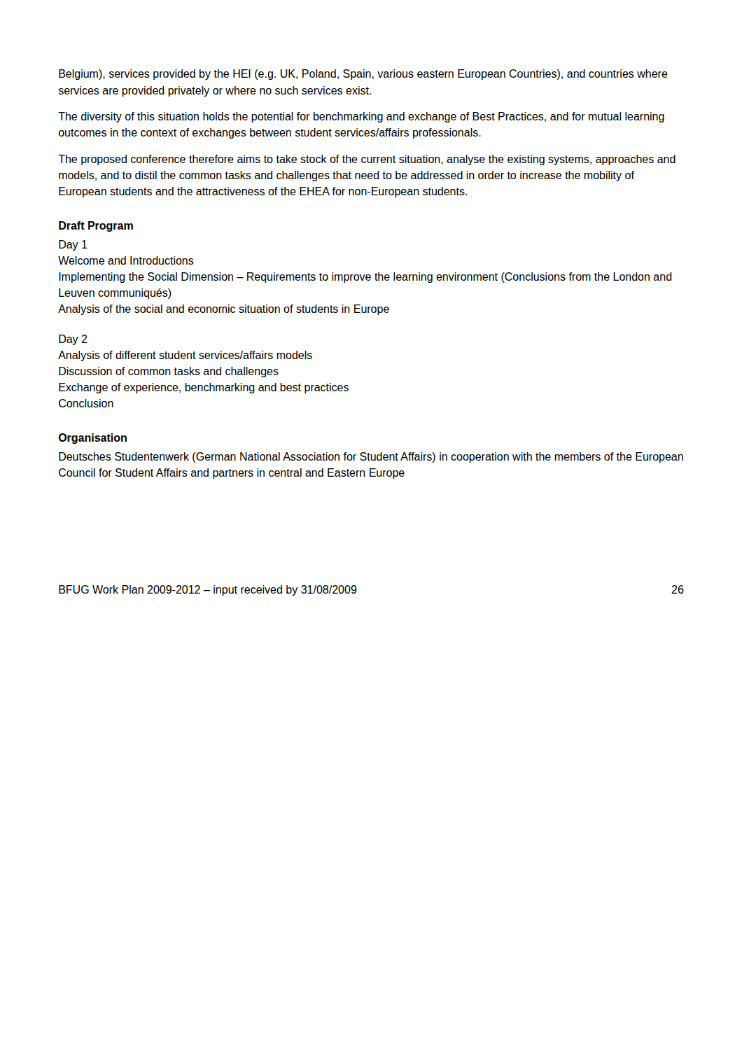Belgium), services provided by the HEI (e.g. UK, Poland, Spain, various eastern European Countries), and countries where services are provided privately or where no such services exist.
The diversity of this situation holds the potential for benchmarking and exchange of Best Practices, and for mutual learning outcomes in the context of exchanges between student services/affairs professionals.
The proposed conference therefore aims to take stock of the current situation, analyse the existing systems, approaches and models, and to distil the common tasks and challenges that need to be addressed in order to increase the mobility of European students and the attractiveness of the EHEA for non-European students.
Draft Program
Day 1
Welcome and Introductions
Implementing the Social Dimension – Requirements to improve the learning environment (Conclusions from the London and Leuven communiqués)
Analysis of the social and economic situation of students in Europe
Day 2
Analysis of different student services/affairs models
Discussion of common tasks and challenges
Exchange of experience, benchmarking and best practices
Conclusion
Organisation
Deutsches Studentenwerk (German National Association for Student Affairs) in cooperation with the members of the European Council for Student Affairs and partners in central and Eastern Europe
BFUG Work Plan 2009-2012 – input received by 31/08/2009 26